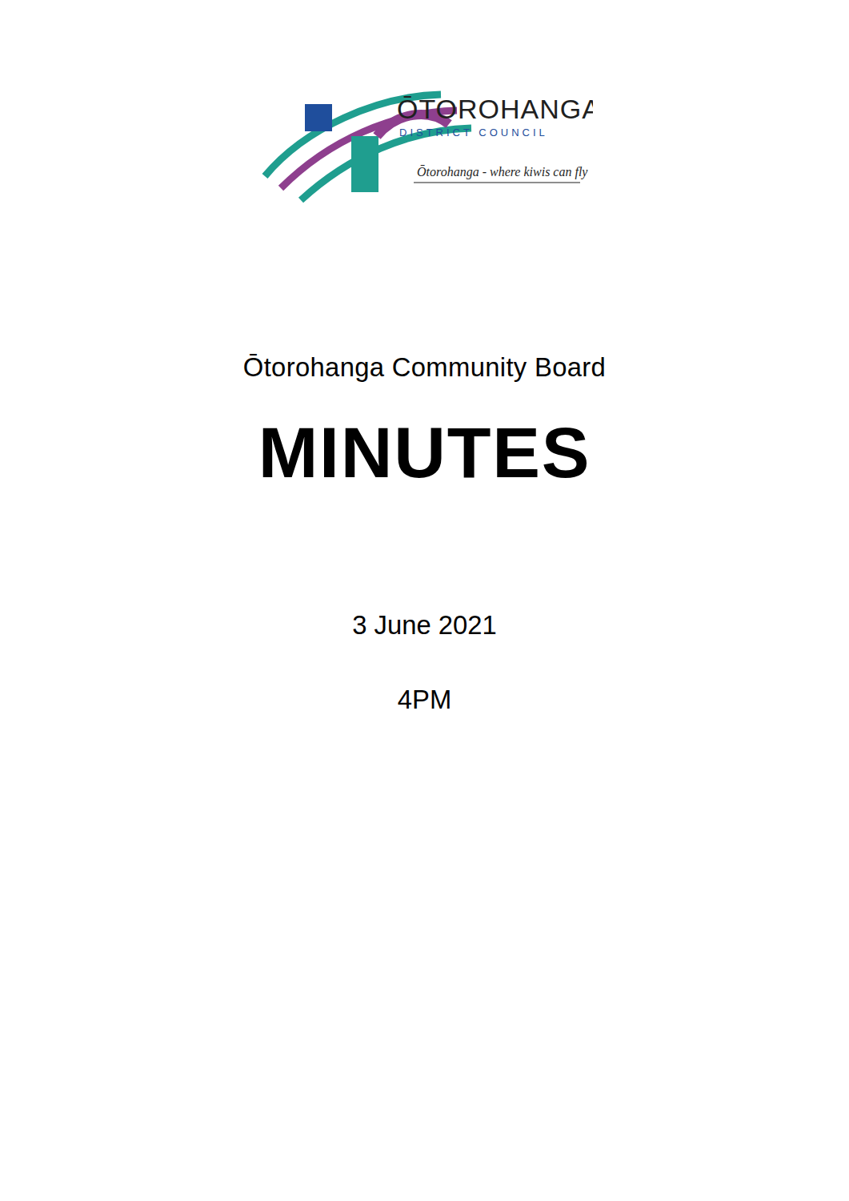ŌTOROHANGA DISTRICT COUNCIL Ōtorohanga - where kiwis can fly
Ōtorohanga Community Board
MINUTES
3 June 2021
4PM